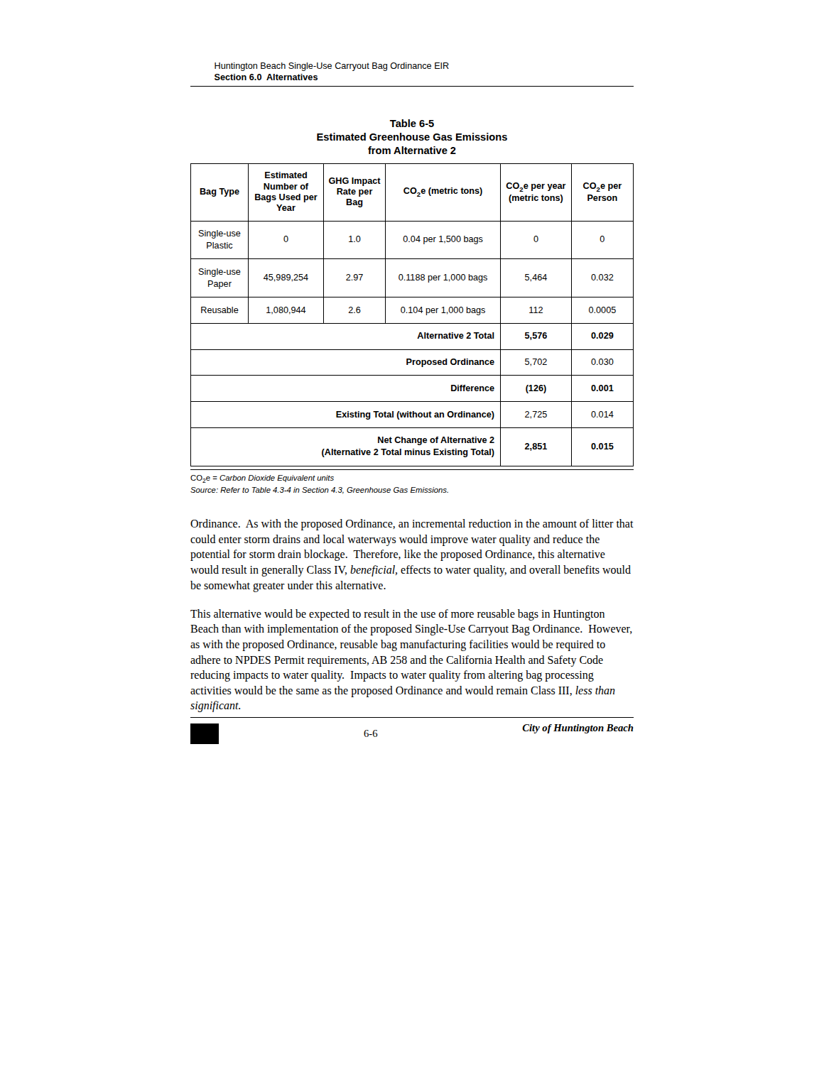Huntington Beach Single-Use Carryout Bag Ordinance EIR
Section 6.0 Alternatives
Table 6-5
Estimated Greenhouse Gas Emissions
from Alternative 2
| Bag Type | Estimated Number of Bags Used per Year | GHG Impact Rate per Bag | CO 2 e (metric tons) | CO 2 e per year (metric tons) | CO 2 e per Person |
| --- | --- | --- | --- | --- | --- |
| Single-use Plastic | 0 | 1.0 | 0.04 per 1,500 bags | 0 | 0 |
| Single-use Paper | 45,989,254 | 2.97 | 0.1188 per 1,000 bags | 5,464 | 0.032 |
| Reusable | 1,080,944 | 2.6 | 0.104 per 1,000 bags | 112 | 0.0005 |
| Alternative 2 Total | 5,576 | 0.029 |
| Proposed Ordinance | 5,702 | 0.030 |
| Difference | (126) | 0.001 |
| Existing Total (without an Ordinance) | 2,725 | 0.014 |
| Net Change of Alternative 2 (Alternative 2 Total minus Existing Total) | 2,851 | 0.015 |
CO2e = Carbon Dioxide Equivalent units
Source: Refer to Table 4.3-4 in Section 4.3, Greenhouse Gas Emissions.
Ordinance. As with the proposed Ordinance, an incremental reduction in the amount of litter that could enter storm drains and local waterways would improve water quality and reduce the potential for storm drain blockage. Therefore, like the proposed Ordinance, this alternative would result in generally Class IV, beneficial, effects to water quality, and overall benefits would be somewhat greater under this alternative.
This alternative would be expected to result in the use of more reusable bags in Huntington Beach than with implementation of the proposed Single-Use Carryout Bag Ordinance. However, as with the proposed Ordinance, reusable bag manufacturing facilities would be required to adhere to NPDES Permit requirements, AB 258 and the California Health and Safety Code reducing impacts to water quality. Impacts to water quality from altering bag processing activities would be the same as the proposed Ordinance and would remain Class III, less than significant.
6-6 City of Huntington Beach